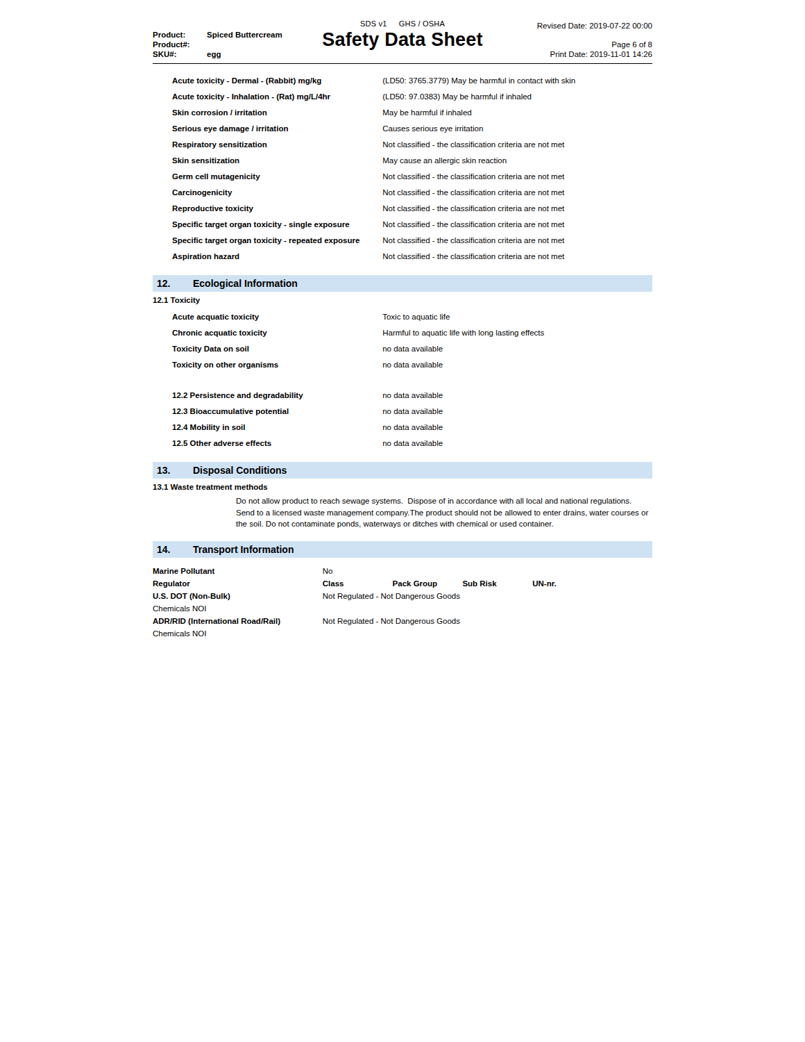SDS v1 GHS / OSHA
Safety Data Sheet
Revised Date: 2019-07-22 00:00
| Product: | Spiced Buttercream | |
| Product#: | | Page 6 of 8 |
| SKU#: | egg | Print Date: 2019-11-01 14:26 |
| Acute toxicity - Dermal - (Rabbit) mg/kg | (LD50: 3765.3779) May be harmful in contact with skin |
| Acute toxicity - Inhalation - (Rat) mg/L/4hr | (LD50: 97.0383) May be harmful if inhaled |
| Skin corrosion / irritation | May be harmful if inhaled |
| Serious eye damage / irritation | Causes serious eye irritation |
| Respiratory sensitization | Not classified - the classification criteria are not met |
| Skin sensitization | May cause an allergic skin reaction |
| Germ cell mutagenicity | Not classified - the classification criteria are not met |
| Carcinogenicity | Not classified - the classification criteria are not met |
| Reproductive toxicity | Not classified - the classification criteria are not met |
| Specific target organ toxicity - single exposure | Not classified - the classification criteria are not met |
| Specific target organ toxicity - repeated exposure | Not classified - the classification criteria are not met |
| Aspiration hazard | Not classified - the classification criteria are not met |
12. Ecological Information
12.1 Toxicity
| Acute acquatic toxicity | Toxic to aquatic life |
| Chronic acquatic toxicity | Harmful to aquatic life with long lasting effects |
| Toxicity Data on soil | no data available |
| Toxicity on other organisms | no data available |
| 12.2 Persistence and degradability | no data available |
| 12.3 Bioaccumulative potential | no data available |
| 12.4 Mobility in soil | no data available |
| 12.5 Other adverse effects | no data available |
13. Disposal Conditions
13.1 Waste treatment methods
Do not allow product to reach sewage systems. Dispose of in accordance with all local and national regulations. Send to a licensed waste management company.The product should not be allowed to enter drains, water courses or the soil. Do not contaminate ponds, waterways or ditches with chemical or used container.
14. Transport Information
| Marine Pollutant | No |
| Regulator | Class | Pack Group | Sub Risk | UN-nr. |
| U.S. DOT (Non-Bulk) | Not Regulated - Not Dangerous Goods |
| Chemicals NOI |
| ADR/RID (International Road/Rail) | Not Regulated - Not Dangerous Goods |
| Chemicals NOI |